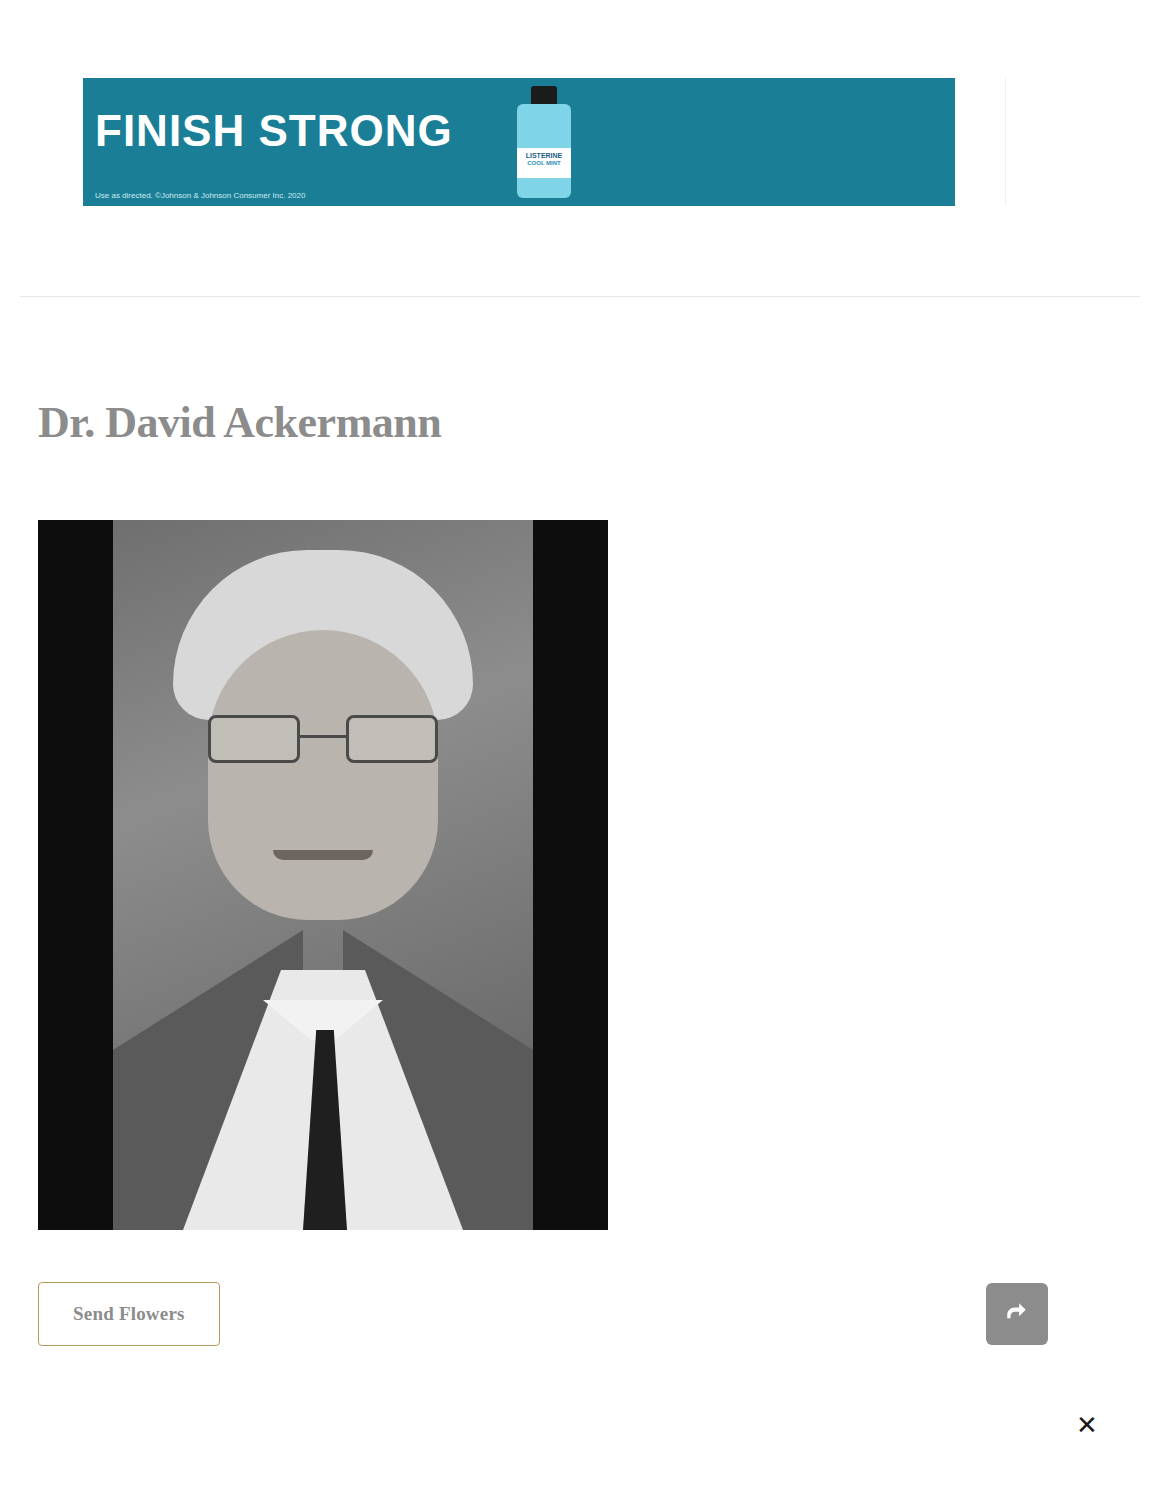Finish Strong
LISTERINECOOL MINT
Use as directed. ©Johnson & Johnson Consumer Inc. 2020
Dr. David Ackermann
Send Flowers
✕